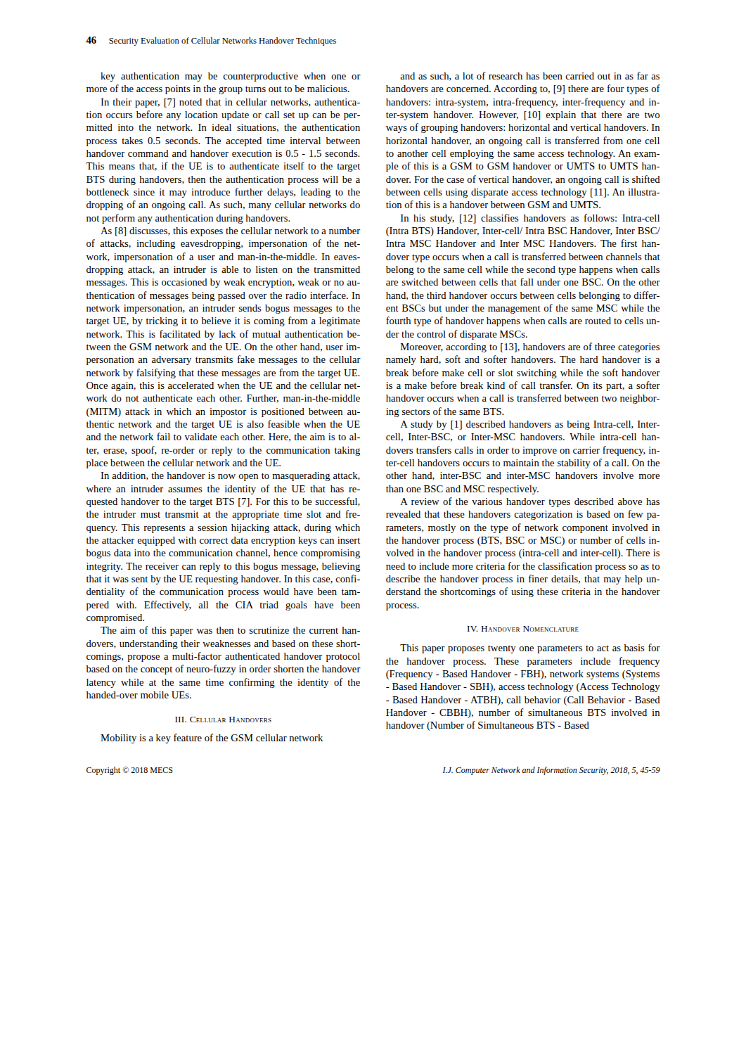46 Security Evaluation of Cellular Networks Handover Techniques
key authentication may be counterproductive when one or more of the access points in the group turns out to be malicious.
In their paper, [7] noted that in cellular networks, authentication occurs before any location update or call set up can be permitted into the network. In ideal situations, the authentication process takes 0.5 seconds. The accepted time interval between handover command and handover execution is 0.5 - 1.5 seconds. This means that, if the UE is to authenticate itself to the target BTS during handovers, then the authentication process will be a bottleneck since it may introduce further delays, leading to the dropping of an ongoing call. As such, many cellular networks do not perform any authentication during handovers.
As [8] discusses, this exposes the cellular network to a number of attacks, including eavesdropping, impersonation of the network, impersonation of a user and man-in-the-middle. In eavesdropping attack, an intruder is able to listen on the transmitted messages. This is occasioned by weak encryption, weak or no authentication of messages being passed over the radio interface. In network impersonation, an intruder sends bogus messages to the target UE, by tricking it to believe it is coming from a legitimate network. This is facilitated by lack of mutual authentication between the GSM network and the UE. On the other hand, user impersonation an adversary transmits fake messages to the cellular network by falsifying that these messages are from the target UE. Once again, this is accelerated when the UE and the cellular network do not authenticate each other. Further, man-in-the-middle (MITM) attack in which an impostor is positioned between authentic network and the target UE is also feasible when the UE and the network fail to validate each other. Here, the aim is to alter, erase, spoof, re-order or reply to the communication taking place between the cellular network and the UE.
In addition, the handover is now open to masquerading attack, where an intruder assumes the identity of the UE that has requested handover to the target BTS [7]. For this to be successful, the intruder must transmit at the appropriate time slot and frequency. This represents a session hijacking attack, during which the attacker equipped with correct data encryption keys can insert bogus data into the communication channel, hence compromising integrity. The receiver can reply to this bogus message, believing that it was sent by the UE requesting handover. In this case, confidentiality of the communication process would have been tampered with. Effectively, all the CIA triad goals have been compromised.
The aim of this paper was then to scrutinize the current handovers, understanding their weaknesses and based on these shortcomings, propose a multi-factor authenticated handover protocol based on the concept of neuro-fuzzy in order shorten the handover latency while at the same time confirming the identity of the handed-over mobile UEs.
III. Cellular Handovers
Mobility is a key feature of the GSM cellular network
and as such, a lot of research has been carried out in as far as handovers are concerned. According to, [9] there are four types of handovers: intra-system, intra-frequency, inter-frequency and inter-system handover. However, [10] explain that there are two ways of grouping handovers: horizontal and vertical handovers. In horizontal handover, an ongoing call is transferred from one cell to another cell employing the same access technology. An example of this is a GSM to GSM handover or UMTS to UMTS handover. For the case of vertical handover, an ongoing call is shifted between cells using disparate access technology [11]. An illustration of this is a handover between GSM and UMTS.
In his study, [12] classifies handovers as follows: Intra-cell (Intra BTS) Handover, Inter-cell/ Intra BSC Handover, Inter BSC/ Intra MSC Handover and Inter MSC Handovers. The first handover type occurs when a call is transferred between channels that belong to the same cell while the second type happens when calls are switched between cells that fall under one BSC. On the other hand, the third handover occurs between cells belonging to different BSCs but under the management of the same MSC while the fourth type of handover happens when calls are routed to cells under the control of disparate MSCs.
Moreover, according to [13], handovers are of three categories namely hard, soft and softer handovers. The hard handover is a break before make cell or slot switching while the soft handover is a make before break kind of call transfer. On its part, a softer handover occurs when a call is transferred between two neighboring sectors of the same BTS.
A study by [1] described handovers as being Intra-cell, Inter-cell, Inter-BSC, or Inter-MSC handovers. While intra-cell handovers transfers calls in order to improve on carrier frequency, inter-cell handovers occurs to maintain the stability of a call. On the other hand, inter-BSC and inter-MSC handovers involve more than one BSC and MSC respectively.
A review of the various handover types described above has revealed that these handovers categorization is based on few parameters, mostly on the type of network component involved in the handover process (BTS, BSC or MSC) or number of cells involved in the handover process (intra-cell and inter-cell). There is need to include more criteria for the classification process so as to describe the handover process in finer details, that may help understand the shortcomings of using these criteria in the handover process.
IV. Handover Nomenclature
This paper proposes twenty one parameters to act as basis for the handover process. These parameters include frequency (Frequency - Based Handover - FBH), network systems (Systems - Based Handover - SBH), access technology (Access Technology - Based Handover - ATBH), call behavior (Call Behavior - Based Handover - CBBH), number of simultaneous BTS involved in handover (Number of Simultaneous BTS - Based
Copyright © 2018 MECS I.J. Computer Network and Information Security, 2018, 5, 45-59